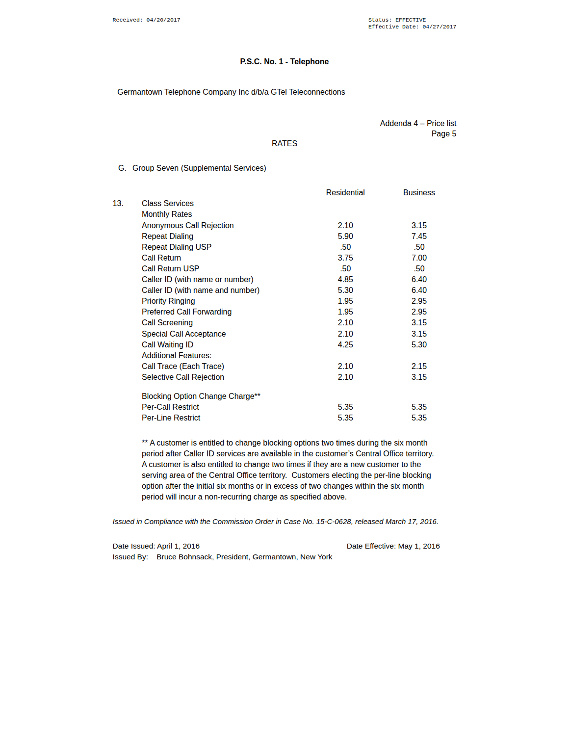Received: 04/20/2017
Status: EFFECTIVE Effective Date: 04/27/2017
P.S.C. No. 1 - Telephone
Germantown Telephone Company Inc d/b/a GTel Teleconnections
Addenda 4 – Price list
Page 5
RATES
G. Group Seven (Supplemental Services)
| | | Residential | Business |
| 13. | Class Services | | |
| | Monthly Rates | | |
| | Anonymous Call Rejection | 2.10 | 3.15 |
| | Repeat Dialing | 5.90 | 7.45 |
| | Repeat Dialing USP | .50 | .50 |
| | Call Return | 3.75 | 7.00 |
| | Call Return USP | .50 | .50 |
| | Caller ID (with name or number) | 4.85 | 6.40 |
| | Caller ID (with name and number) | 5.30 | 6.40 |
| | Priority Ringing | 1.95 | 2.95 |
| | Preferred Call Forwarding | 1.95 | 2.95 |
| | Call Screening | 2.10 | 3.15 |
| | Special Call Acceptance | 2.10 | 3.15 |
| | Call Waiting ID | 4.25 | 5.30 |
| | Additional Features: | | |
| | Call Trace (Each Trace) | 2.10 | 2.15 |
| | Selective Call Rejection | 2.10 | 3.15 |
| | Blocking Option Change Charge** | | |
| | Per-Call Restrict | 5.35 | 5.35 |
| | Per-Line Restrict | 5.35 | 5.35 |
** A customer is entitled to change blocking options two times during the six month period after Caller ID services are available in the customer’s Central Office territory. A customer is also entitled to change two times if they are a new customer to the serving area of the Central Office territory. Customers electing the per-line blocking option after the initial six months or in excess of two changes within the six month period will incur a non-recurring charge as specified above.
Issued in Compliance with the Commission Order in Case No. 15-C-0628, released March 17, 2016.
Date Issued: April 1, 2016
Date Effective: May 1, 2016
Issued By: Bruce Bohnsack, President, Germantown, New York